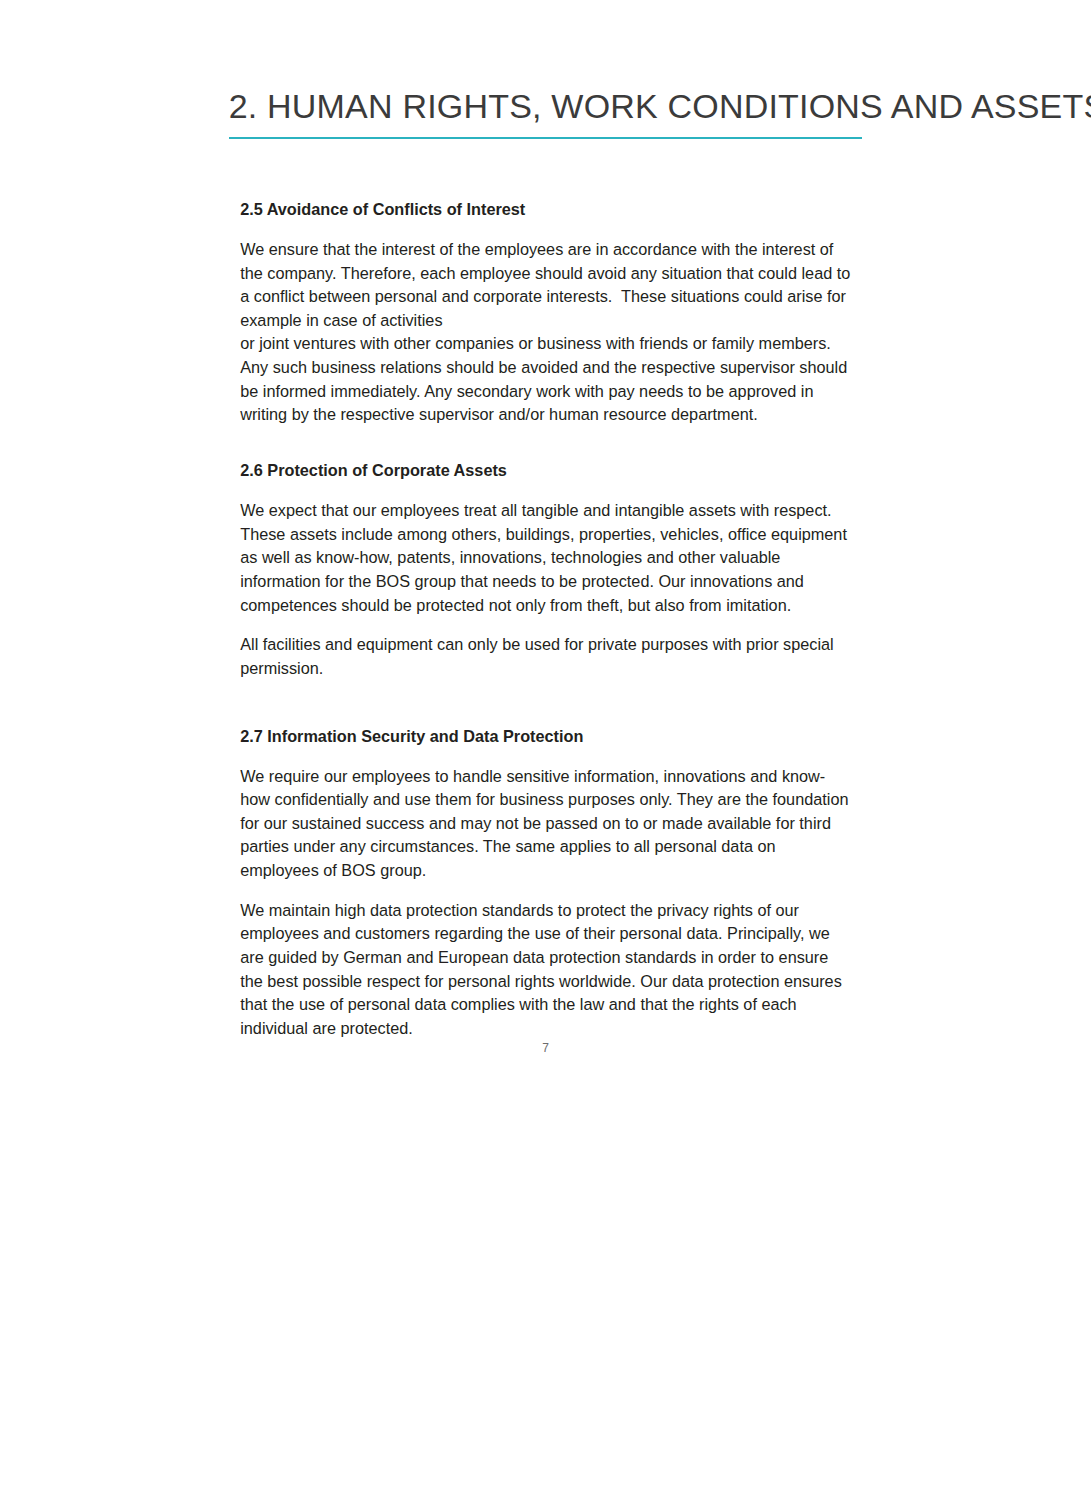2. HUMAN RIGHTS, WORK CONDITIONS AND ASSETS
2.5 Avoidance of Conflicts of Interest
We ensure that the interest of the employees are in accordance with the interest of the company. Therefore, each employee should avoid any situation that could lead to a conflict between personal and corporate interests. These situations could arise for example in case of activities
or joint ventures with other companies or business with friends or family members. Any such business relations should be avoided and the respective supervisor should be informed immediately. Any secondary work with pay needs to be approved in writing by the respective supervisor and/or human resource department.
2.6 Protection of Corporate Assets
We expect that our employees treat all tangible and intangible assets with respect. These assets include among others, buildings, properties, vehicles, office equipment as well as know-how, patents, innovations, technologies and other valuable information for the BOS group that needs to be protected. Our innovations and competences should be protected not only from theft, but also from imitation.
All facilities and equipment can only be used for private purposes with prior special permission.
2.7 Information Security and Data Protection
We require our employees to handle sensitive information, innovations and know-how confidentially and use them for business purposes only. They are the foundation for our sustained success and may not be passed on to or made available for third parties under any circumstances. The same applies to all personal data on employees of BOS group.
We maintain high data protection standards to protect the privacy rights of our employees and customers regarding the use of their personal data. Principally, we are guided by German and European data protection standards in order to ensure the best possible respect for personal rights worldwide. Our data protection ensures that the use of personal data complies with the law and that the rights of each individual are protected.
7